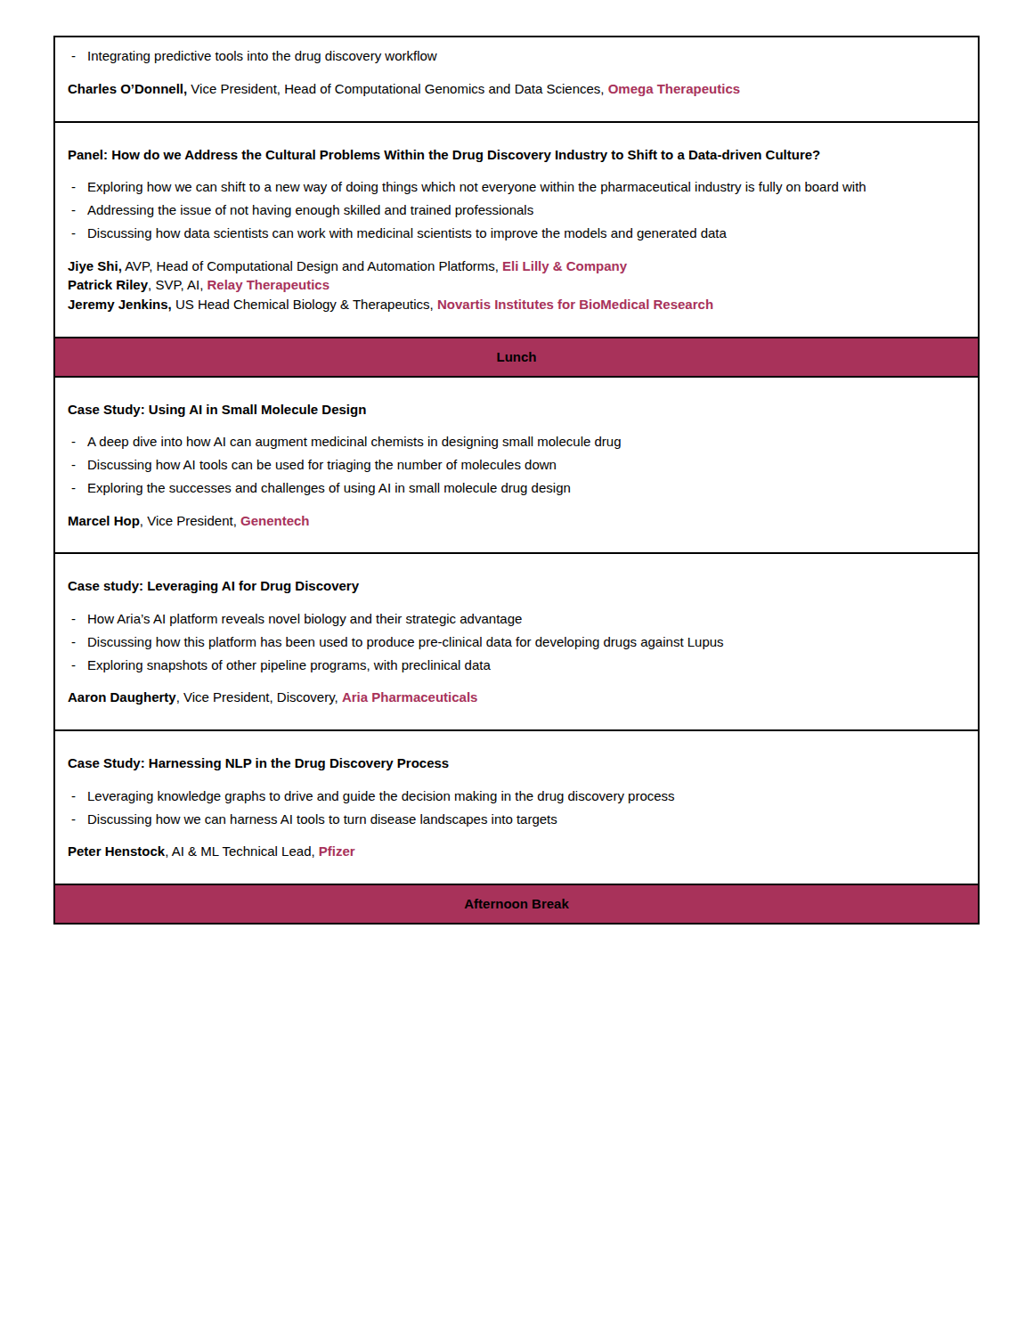| Integrating predictive tools into the drug discovery workflow Charles O’Donnell, Vice President, Head of Computational Genomics and Data Sciences, Omega Therapeutics |
| Panel: How do we Address the Cultural Problems Within the Drug Discovery Industry to Shift to a Data-driven Culture? Exploring how we can shift to a new way of doing things which not everyone within the pharmaceutical industry is fully on board with Addressing the issue of not having enough skilled and trained professionals Discussing how data scientists can work with medicinal scientists to improve the models and generated data Jiye Shi, AVP, Head of Computational Design and Automation Platforms, Eli Lilly & Company Patrick Riley , SVP, AI, Relay Therapeutics Jeremy Jenkins, US Head Chemical Biology & Therapeutics, Novartis Institutes for BioMedical Research |
| Lunch |
| Case Study: Using AI in Small Molecule Design A deep dive into how AI can augment medicinal chemists in designing small molecule drug Discussing how AI tools can be used for triaging the number of molecules down Exploring the successes and challenges of using AI in small molecule drug design Marcel Hop , Vice President, Genentech |
| Case study: Leveraging AI for Drug Discovery How Aria’s AI platform reveals novel biology and their strategic advantage Discussing how this platform has been used to produce pre-clinical data for developing drugs against Lupus Exploring snapshots of other pipeline programs, with preclinical data Aaron Daugherty , Vice President, Discovery, Aria Pharmaceuticals |
| Case Study: Harnessing NLP in the Drug Discovery Process Leveraging knowledge graphs to drive and guide the decision making in the drug discovery process Discussing how we can harness AI tools to turn disease landscapes into targets Peter Henstock , AI & ML Technical Lead, Pfizer |
| Afternoon Break |